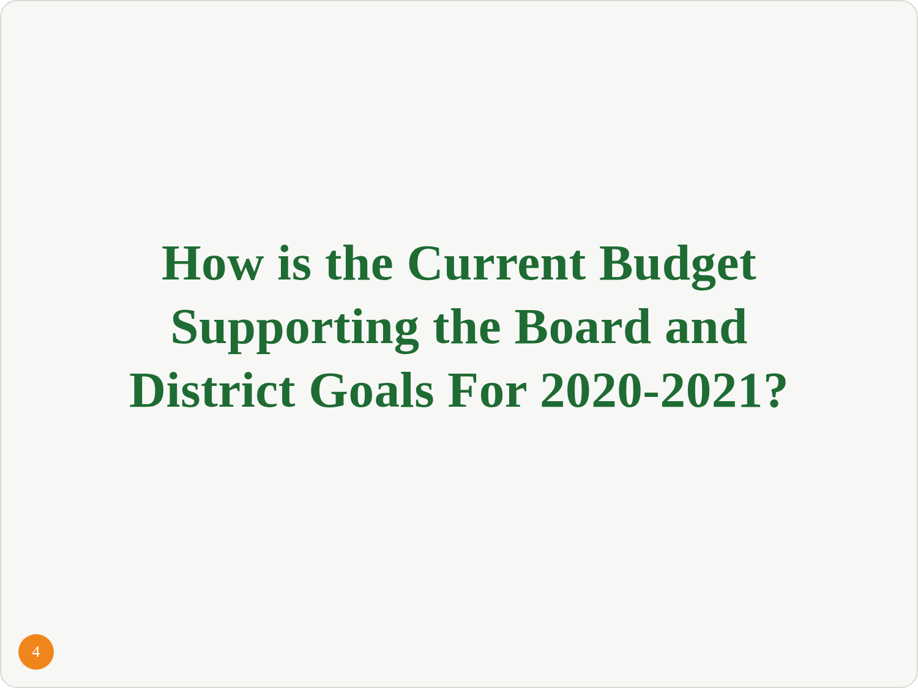How is the Current Budget Supporting the Board and District Goals For 2020-2021?
4